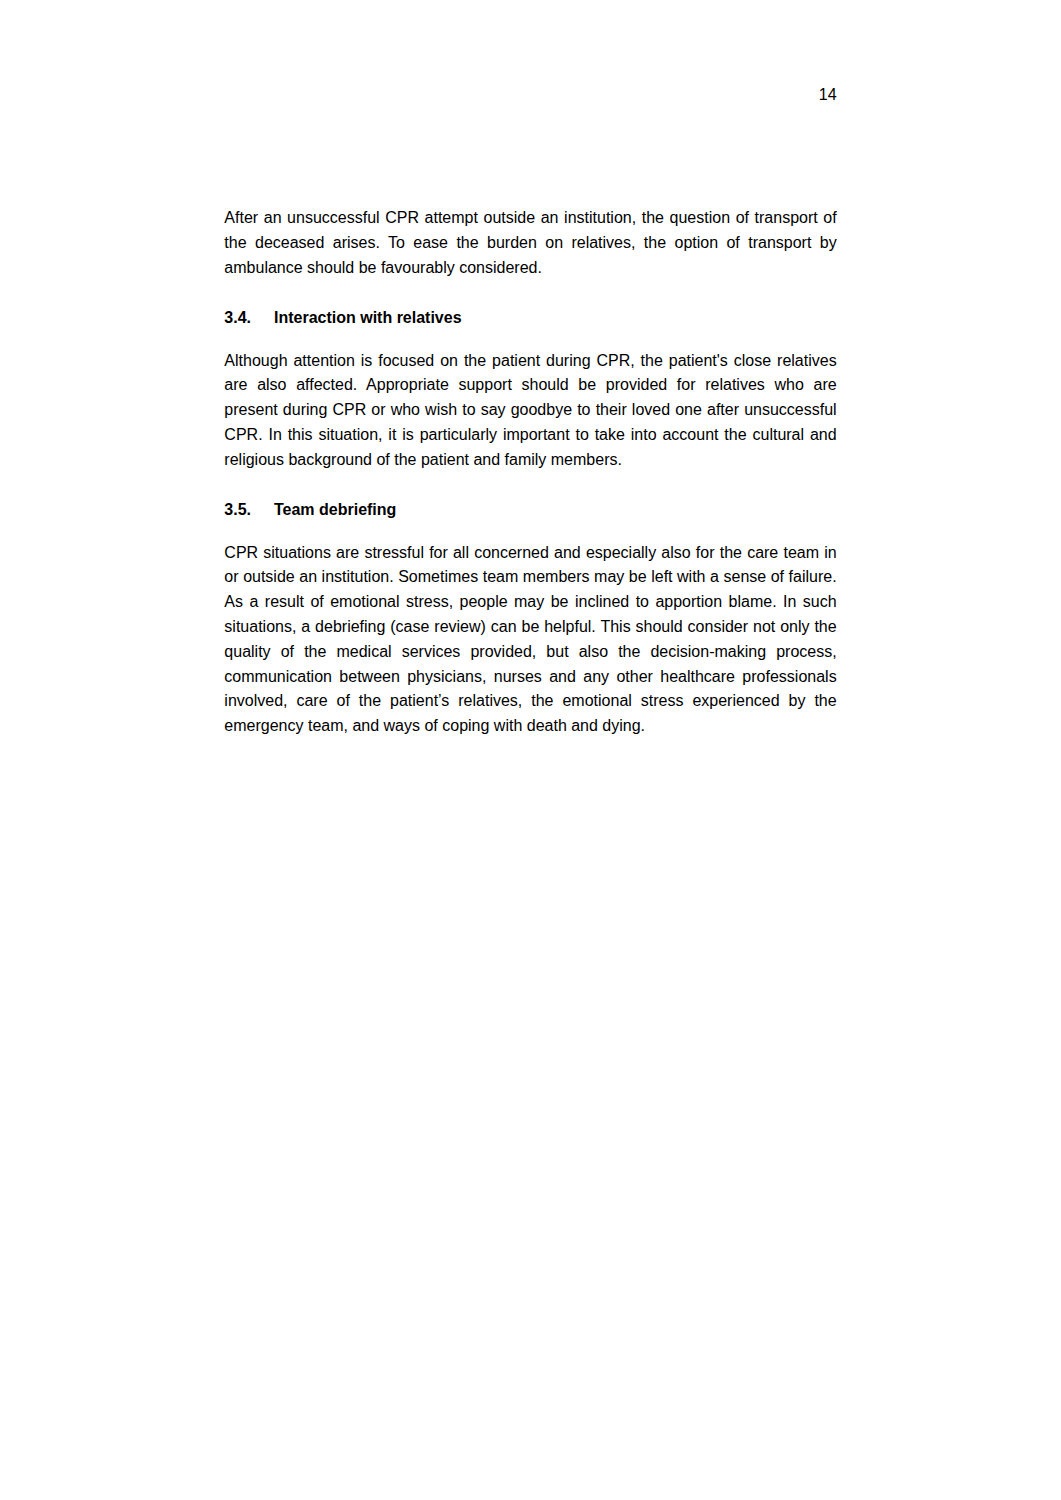14
After an unsuccessful CPR attempt outside an institution, the question of transport of the deceased arises. To ease the burden on relatives, the option of transport by ambulance should be favourably considered.
3.4. Interaction with relatives
Although attention is focused on the patient during CPR, the patient's close relatives are also affected. Appropriate support should be provided for relatives who are present during CPR or who wish to say goodbye to their loved one after unsuccessful CPR. In this situation, it is particularly important to take into account the cultural and religious background of the patient and family members.
3.5. Team debriefing
CPR situations are stressful for all concerned and especially also for the care team in or outside an institution. Sometimes team members may be left with a sense of failure. As a result of emotional stress, people may be inclined to apportion blame. In such situations, a debriefing (case review) can be helpful. This should consider not only the quality of the medical services provided, but also the decision-making process, communication between physicians, nurses and any other healthcare professionals involved, care of the patient’s relatives, the emotional stress experienced by the emergency team, and ways of coping with death and dying.